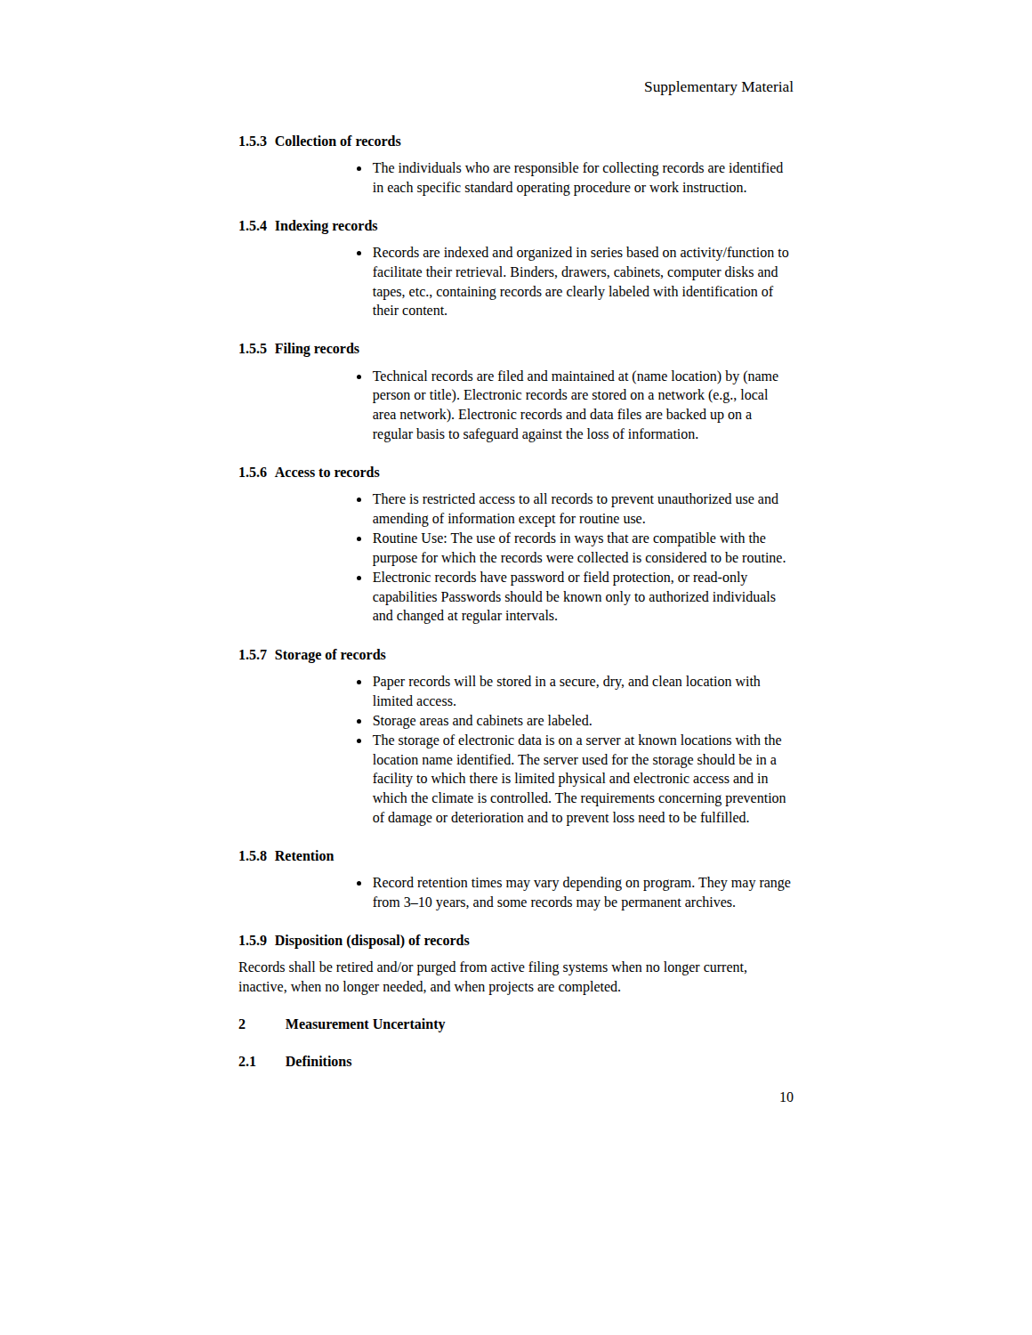Supplementary Material
1.5.3 Collection of records
The individuals who are responsible for collecting records are identified in each specific standard operating procedure or work instruction.
1.5.4 Indexing records
Records are indexed and organized in series based on activity/function to facilitate their retrieval. Binders, drawers, cabinets, computer disks and tapes, etc., containing records are clearly labeled with identification of their content.
1.5.5 Filing records
Technical records are filed and maintained at (name location) by (name person or title). Electronic records are stored on a network (e.g., local area network). Electronic records and data files are backed up on a regular basis to safeguard against the loss of information.
1.5.6 Access to records
There is restricted access to all records to prevent unauthorized use and amending of information except for routine use.
Routine Use: The use of records in ways that are compatible with the purpose for which the records were collected is considered to be routine.
Electronic records have password or field protection, or read-only capabilities Passwords should be known only to authorized individuals and changed at regular intervals.
1.5.7 Storage of records
Paper records will be stored in a secure, dry, and clean location with limited access.
Storage areas and cabinets are labeled.
The storage of electronic data is on a server at known locations with the location name identified. The server used for the storage should be in a facility to which there is limited physical and electronic access and in which the climate is controlled. The requirements concerning prevention of damage or deterioration and to prevent loss need to be fulfilled.
1.5.8 Retention
Record retention times may vary depending on program. They may range from 3–10 years, and some records may be permanent archives.
1.5.9 Disposition (disposal) of records
Records shall be retired and/or purged from active filing systems when no longer current, inactive, when no longer needed, and when projects are completed.
2 Measurement Uncertainty
2.1 Definitions
10